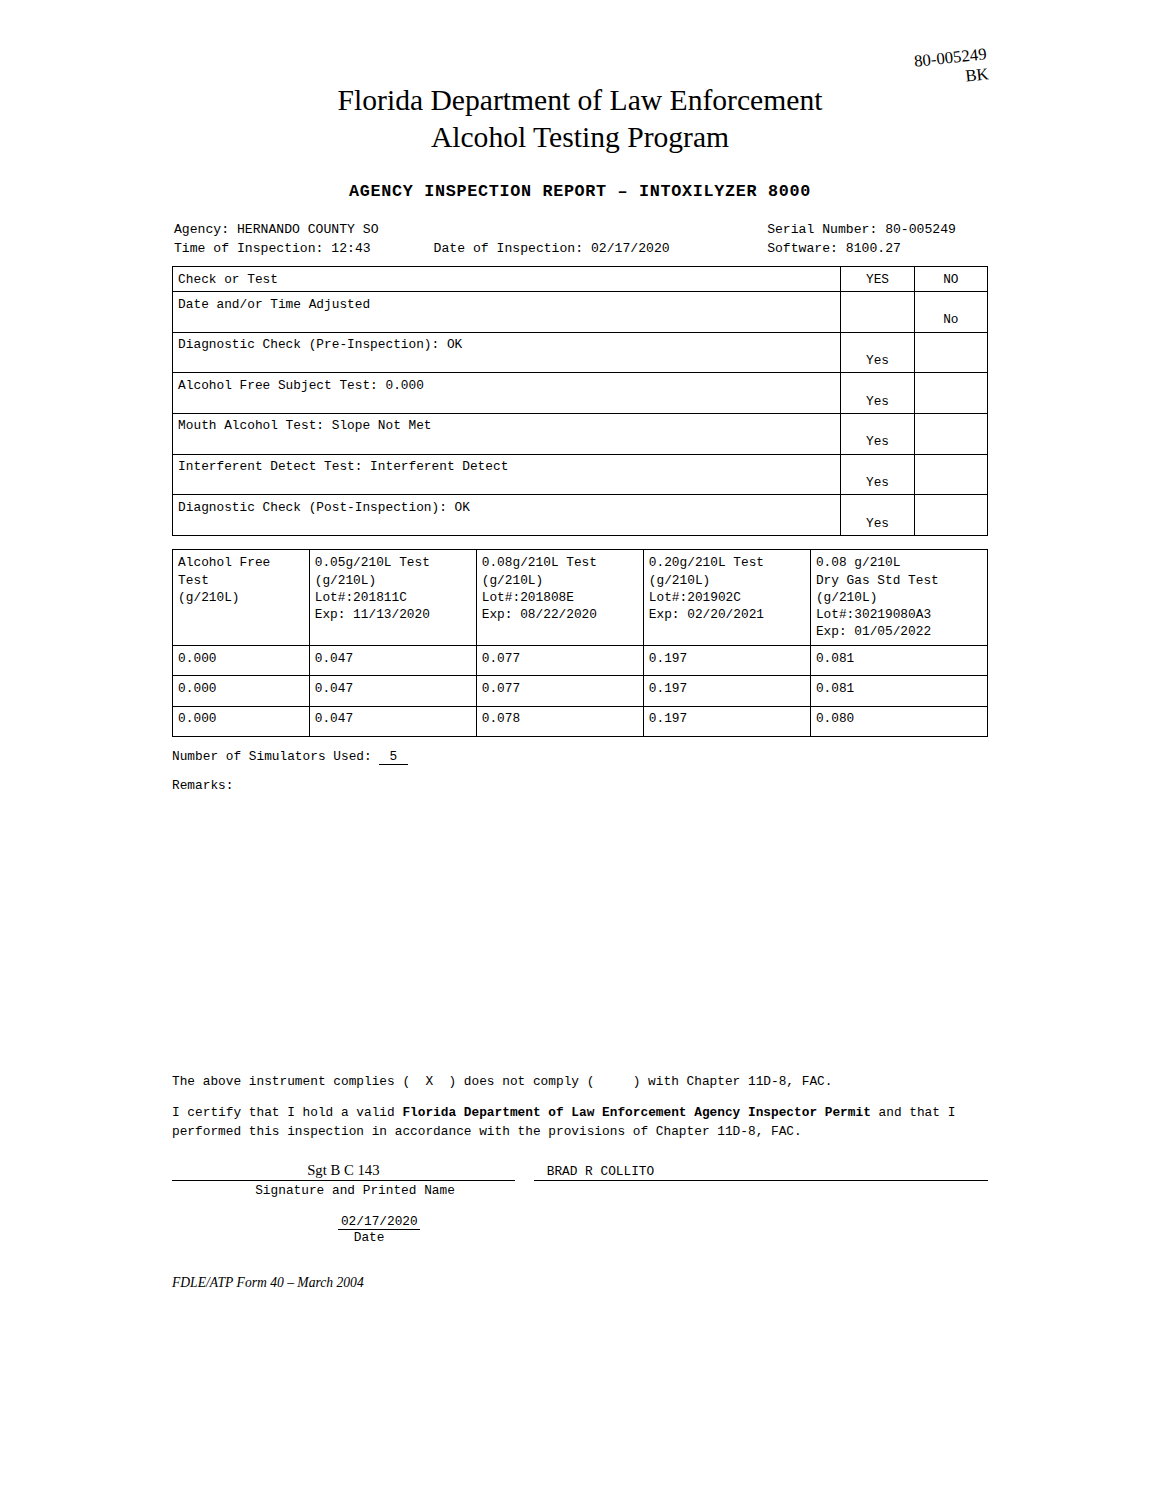80-005249
BK
Florida Department of Law Enforcement
Alcohol Testing Program
AGENCY INSPECTION REPORT – INTOXILYZER 8000
| Agency: HERNANDO COUNTY SO | Serial Number: 80-005249 |
| Time of Inspection: 12:43 Date of Inspection: 02/17/2020 | Software: 8100.27 |
| Check or Test | YES | NO |
| --- | --- | --- |
| Date and/or Time Adjusted | | No |
| Diagnostic Check (Pre-Inspection): OK | Yes | |
| Alcohol Free Subject Test: 0.000 | Yes | |
| Mouth Alcohol Test: Slope Not Met | Yes | |
| Interferent Detect Test: Interferent Detect | Yes | |
| Diagnostic Check (Post-Inspection): OK | Yes | |
| Alcohol Free Test (g/210L) | 0.05g/210L Test (g/210L) Lot#:201811C Exp: 11/13/2020 | 0.08g/210L Test (g/210L) Lot#:201808E Exp: 08/22/2020 | 0.20g/210L Test (g/210L) Lot#:201902C Exp: 02/20/2021 | 0.08 g/210L Dry Gas Std Test (g/210L) Lot#:30219080A3 Exp: 01/05/2022 |
| --- | --- | --- | --- | --- |
| 0.000 | 0.047 | 0.077 | 0.197 | 0.081 |
| 0.000 | 0.047 | 0.077 | 0.197 | 0.081 |
| 0.000 | 0.047 | 0.078 | 0.197 | 0.080 |
Number of Simulators Used: 5
Remarks:
The above instrument complies ( X ) does not comply ( ) with Chapter 11D-8, FAC.
I certify that I hold a valid Florida Department of Law Enforcement Agency Inspector Permit and that I performed this inspection in accordance with the provisions of Chapter 11D-8, FAC.
Sgt B C 143
BRAD R COLLITO
Signature and Printed Name
02/17/2020 Date
FDLE/ATP Form 40 – March 2004